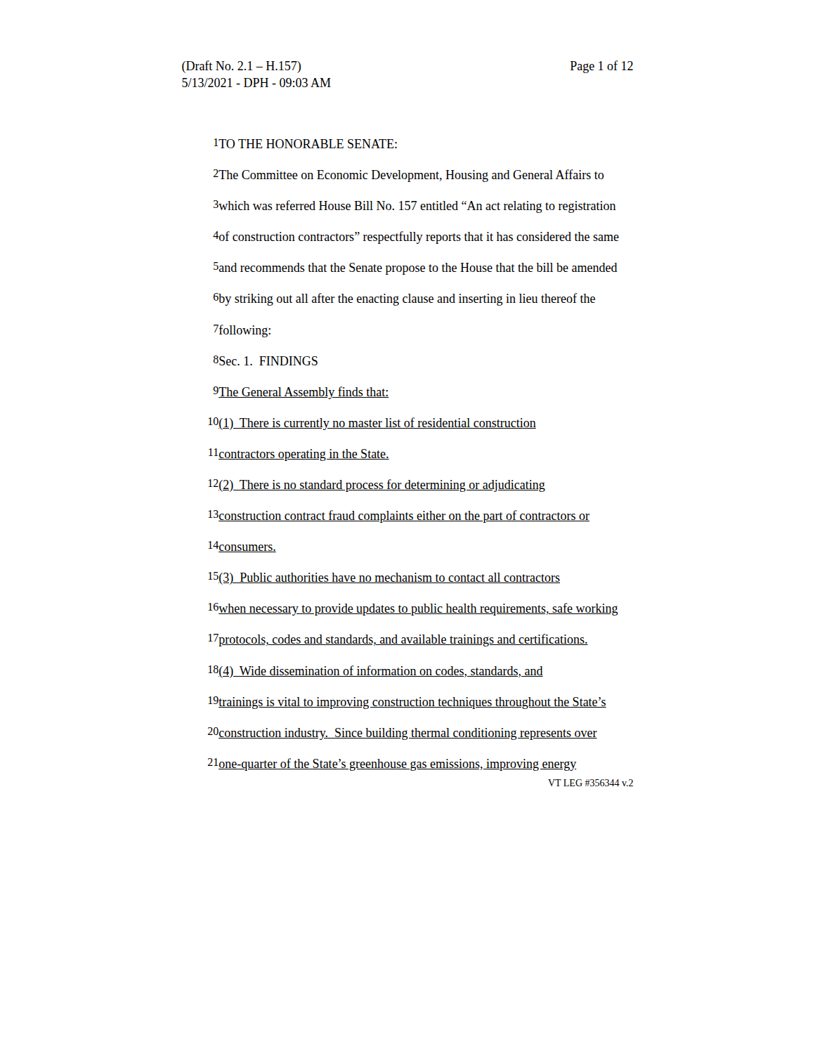(Draft No. 2.1 – H.157)
5/13/2021 - DPH - 09:03 AM
Page 1 of 12
| 1 | TO THE HONORABLE SENATE: |
| 2 | The Committee on Economic Development, Housing and General Affairs to |
| 3 | which was referred House Bill No. 157 entitled “An act relating to registration |
| 4 | of construction contractors” respectfully reports that it has considered the same |
| 5 | and recommends that the Senate propose to the House that the bill be amended |
| 6 | by striking out all after the enacting clause and inserting in lieu thereof the |
| 7 | following: |
| 8 | Sec. 1. FINDINGS |
| 9 | The General Assembly finds that: |
| 10 | (1) There is currently no master list of residential construction |
| 11 | contractors operating in the State. |
| 12 | (2) There is no standard process for determining or adjudicating |
| 13 | construction contract fraud complaints either on the part of contractors or |
| 14 | consumers. |
| 15 | (3) Public authorities have no mechanism to contact all contractors |
| 16 | when necessary to provide updates to public health requirements, safe working |
| 17 | protocols, codes and standards, and available trainings and certifications. |
| 18 | (4) Wide dissemination of information on codes, standards, and |
| 19 | trainings is vital to improving construction techniques throughout the State’s |
| 20 | construction industry. Since building thermal conditioning represents over |
| 21 | one-quarter of the State’s greenhouse gas emissions, improving energy |
VT LEG #356344 v.2